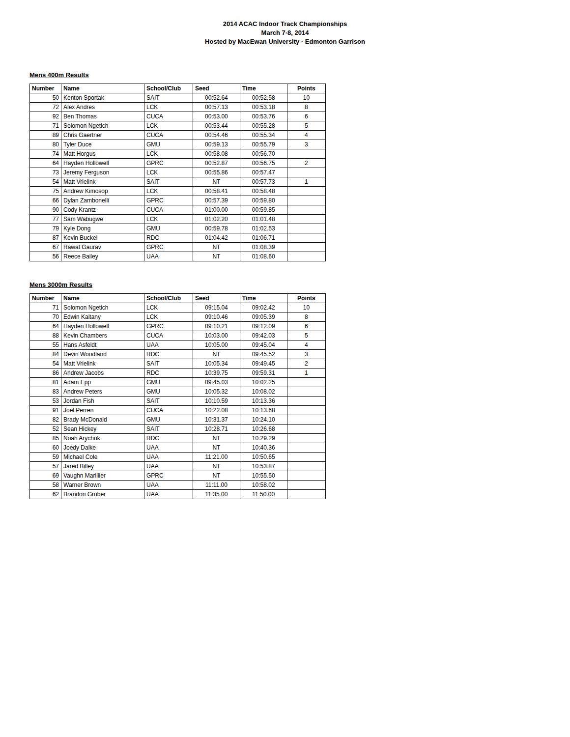2014 ACAC Indoor Track Championships
March 7-8, 2014
Hosted by MacEwan University - Edmonton Garrison
Mens 400m Results
| Number | Name | School/Club | Seed | Time | Points |
| --- | --- | --- | --- | --- | --- |
| 50 | Kenton Sportak | SAIT | 00:52.64 | 00:52.58 | 10 |
| 72 | Alex Andres | LCK | 00:57.13 | 00:53.18 | 8 |
| 92 | Ben Thomas | CUCA | 00:53.00 | 00:53.76 | 6 |
| 71 | Solomon Ngetich | LCK | 00:53.44 | 00:55.28 | 5 |
| 89 | Chris Gaertner | CUCA | 00:54.46 | 00:55.34 | 4 |
| 80 | Tyler Duce | GMU | 00:59.13 | 00:55.79 | 3 |
| 74 | Matt Horgus | LCK | 00:58.08 | 00:56.70 | |
| 64 | Hayden Hollowell | GPRC | 00:52.87 | 00:56.75 | 2 |
| 73 | Jeremy Ferguson | LCK | 00:55.86 | 00:57.47 | |
| 54 | Matt Vrielink | SAIT | NT | 00:57.73 | 1 |
| 75 | Andrew Kimosop | LCK | 00:58.41 | 00:58.48 | |
| 66 | Dylan Zambonelli | GPRC | 00:57.39 | 00:59.80 | |
| 90 | Cody Krantz | CUCA | 01:00.00 | 00:59.85 | |
| 77 | Sam Wabugwe | LCK | 01:02.20 | 01:01.48 | |
| 79 | Kyle Dong | GMU | 00:59.78 | 01:02.53 | |
| 87 | Kevin Buckel | RDC | 01:04.42 | 01:06.71 | |
| 67 | Rawat Gaurav | GPRC | NT | 01:08.39 | |
| 56 | Reece Bailey | UAA | NT | 01:08.60 | |
Mens 3000m Results
| Number | Name | School/Club | Seed | Time | Points |
| --- | --- | --- | --- | --- | --- |
| 71 | Solomon Ngetich | LCK | 09:15.04 | 09:02.42 | 10 |
| 70 | Edwin Kaitany | LCK | 09:10.46 | 09:05.39 | 8 |
| 64 | Hayden Hollowell | GPRC | 09:10.21 | 09:12.09 | 6 |
| 88 | Kevin Chambers | CUCA | 10:03.00 | 09:42.03 | 5 |
| 55 | Hans Asfeldt | UAA | 10:05.00 | 09:45.04 | 4 |
| 84 | Devin Woodland | RDC | NT | 09:45.52 | 3 |
| 54 | Matt Vrielink | SAIT | 10:05.34 | 09:49.45 | 2 |
| 86 | Andrew Jacobs | RDC | 10:39.75 | 09:59.31 | 1 |
| 81 | Adam Epp | GMU | 09:45.03 | 10:02.25 | |
| 83 | Andrew Peters | GMU | 10:05.32 | 10:08.02 | |
| 53 | Jordan Fish | SAIT | 10:10.59 | 10:13.36 | |
| 91 | Joel Perren | CUCA | 10:22.08 | 10:13.68 | |
| 82 | Brady McDonald | GMU | 10:31.37 | 10:24.10 | |
| 52 | Sean Hickey | SAIT | 10:28.71 | 10:26.68 | |
| 85 | Noah Arychuk | RDC | NT | 10:29.29 | |
| 60 | Joedy Dalke | UAA | NT | 10:40.36 | |
| 59 | Michael Cole | UAA | 11:21.00 | 10:50.65 | |
| 57 | Jared Billey | UAA | NT | 10:53.87 | |
| 69 | Vaughn Marillier | GPRC | NT | 10:55.50 | |
| 58 | Warner Brown | UAA | 11:11.00 | 10:58.02 | |
| 62 | Brandon Gruber | UAA | 11:35.00 | 11:50.00 | |